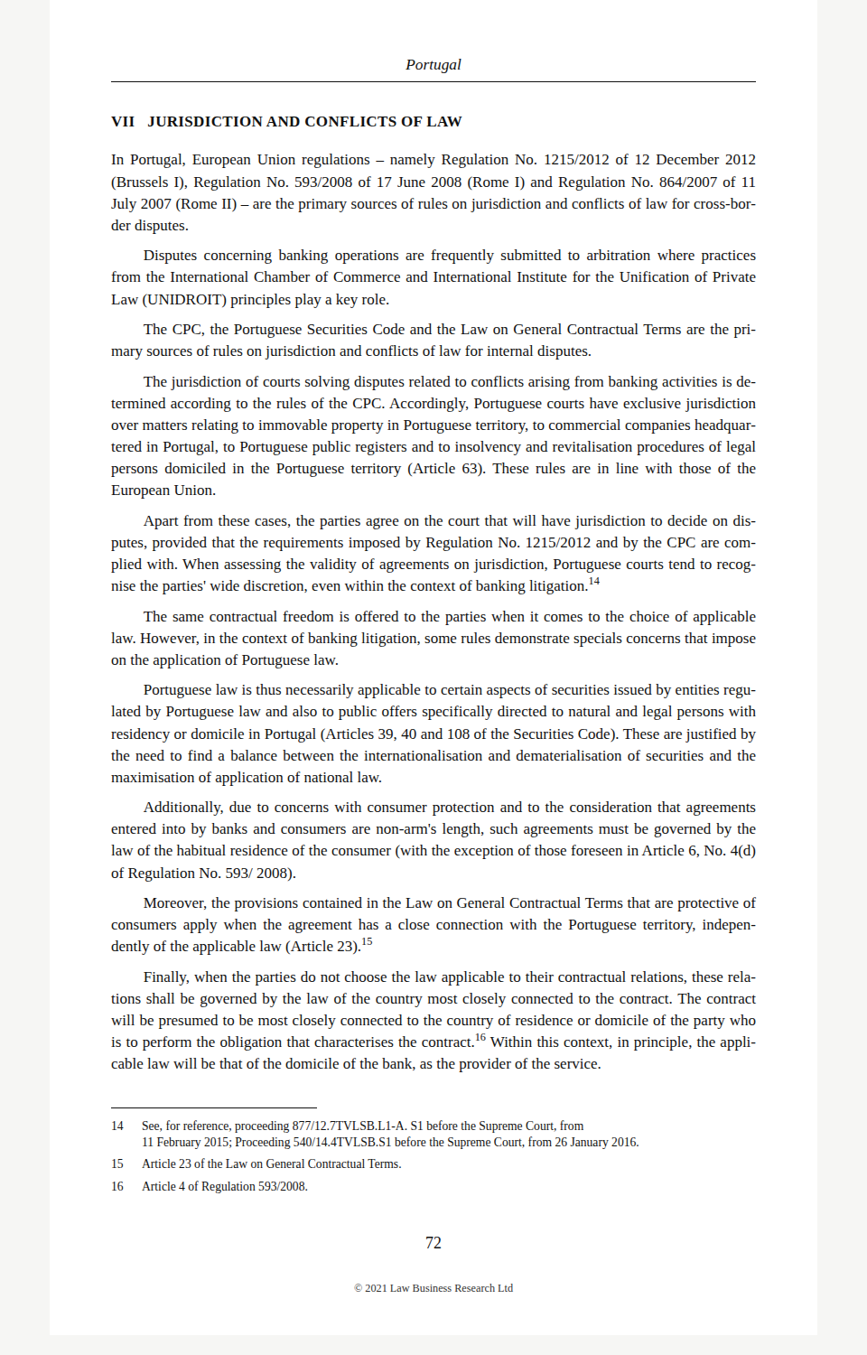Portugal
VII JURISDICTION AND CONFLICTS OF LAW
In Portugal, European Union regulations – namely Regulation No. 1215/2012 of 12 December 2012 (Brussels I), Regulation No. 593/2008 of 17 June 2008 (Rome I) and Regulation No. 864/2007 of 11 July 2007 (Rome II) – are the primary sources of rules on jurisdiction and conflicts of law for cross-border disputes.
Disputes concerning banking operations are frequently submitted to arbitration where practices from the International Chamber of Commerce and International Institute for the Unification of Private Law (UNIDROIT) principles play a key role.
The CPC, the Portuguese Securities Code and the Law on General Contractual Terms are the primary sources of rules on jurisdiction and conflicts of law for internal disputes.
The jurisdiction of courts solving disputes related to conflicts arising from banking activities is determined according to the rules of the CPC. Accordingly, Portuguese courts have exclusive jurisdiction over matters relating to immovable property in Portuguese territory, to commercial companies headquartered in Portugal, to Portuguese public registers and to insolvency and revitalisation procedures of legal persons domiciled in the Portuguese territory (Article 63). These rules are in line with those of the European Union.
Apart from these cases, the parties agree on the court that will have jurisdiction to decide on disputes, provided that the requirements imposed by Regulation No. 1215/2012 and by the CPC are complied with. When assessing the validity of agreements on jurisdiction, Portuguese courts tend to recognise the parties' wide discretion, even within the context of banking litigation.14
The same contractual freedom is offered to the parties when it comes to the choice of applicable law. However, in the context of banking litigation, some rules demonstrate specials concerns that impose on the application of Portuguese law.
Portuguese law is thus necessarily applicable to certain aspects of securities issued by entities regulated by Portuguese law and also to public offers specifically directed to natural and legal persons with residency or domicile in Portugal (Articles 39, 40 and 108 of the Securities Code). These are justified by the need to find a balance between the internationalisation and dematerialisation of securities and the maximisation of application of national law.
Additionally, due to concerns with consumer protection and to the consideration that agreements entered into by banks and consumers are non-arm's length, such agreements must be governed by the law of the habitual residence of the consumer (with the exception of those foreseen in Article 6, No. 4(d) of Regulation No. 593/ 2008).
Moreover, the provisions contained in the Law on General Contractual Terms that are protective of consumers apply when the agreement has a close connection with the Portuguese territory, independently of the applicable law (Article 23).15
Finally, when the parties do not choose the law applicable to their contractual relations, these relations shall be governed by the law of the country most closely connected to the contract. The contract will be presumed to be most closely connected to the country of residence or domicile of the party who is to perform the obligation that characterises the contract.16 Within this context, in principle, the applicable law will be that of the domicile of the bank, as the provider of the service.
14 See, for reference, proceeding 877/12.7TVLSB.L1-A. S1 before the Supreme Court, from
11 February 2015; Proceeding 540/14.4TVLSB.S1 before the Supreme Court, from 26 January 2016.
15 Article 23 of the Law on General Contractual Terms.
16 Article 4 of Regulation 593/2008.
72
© 2021 Law Business Research Ltd